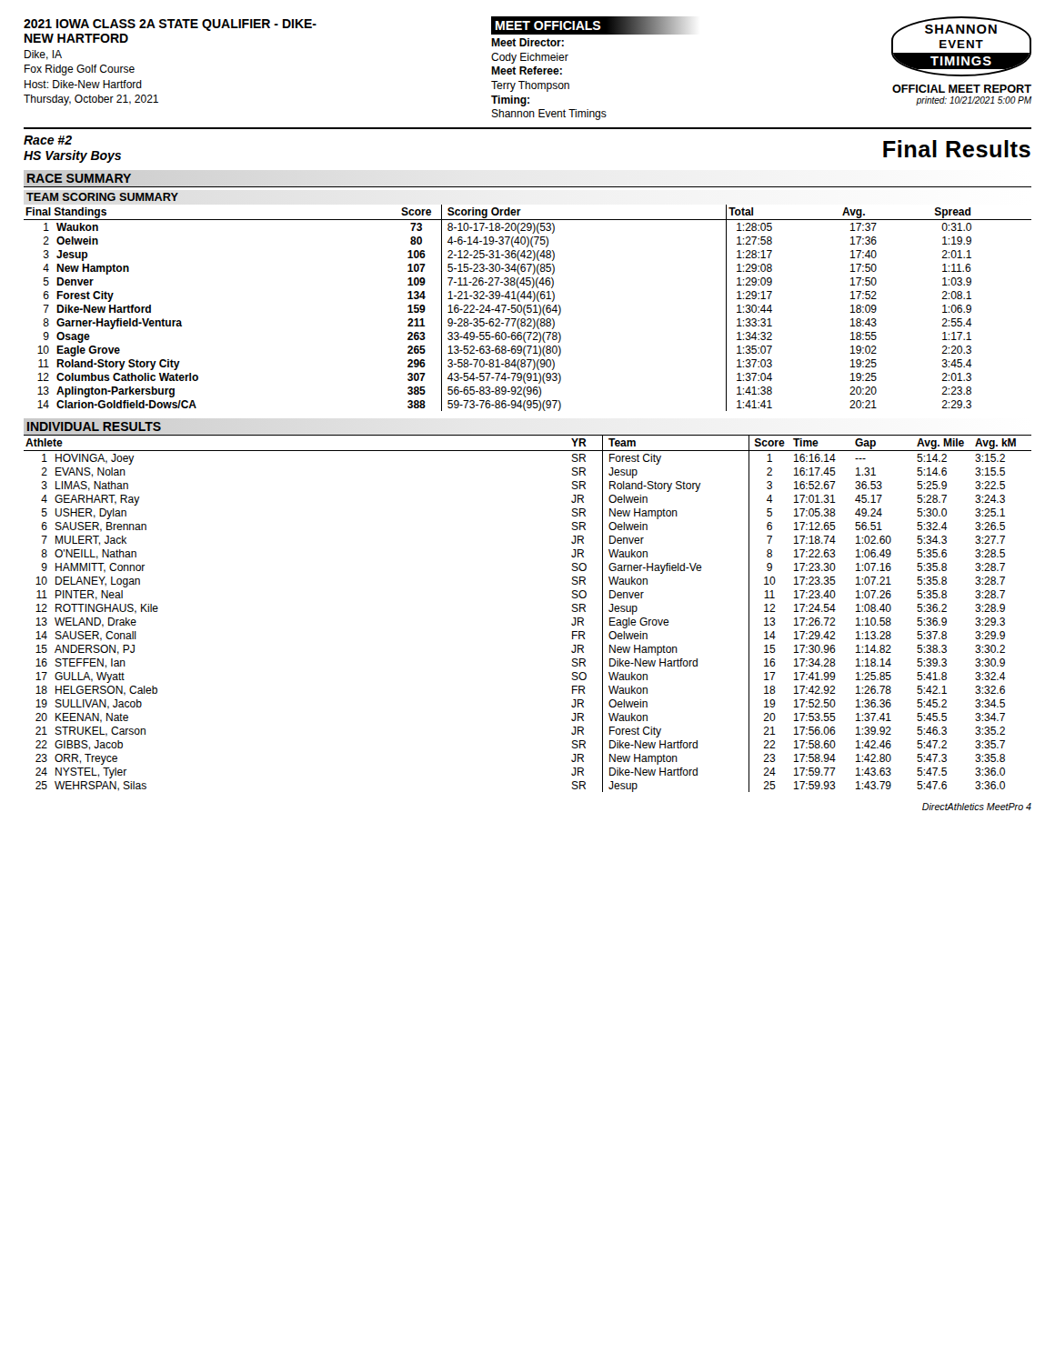2021 IOWA CLASS 2A STATE QUALIFIER - DIKE-NEW HARTFORD
Dike, IA
Fox Ridge Golf Course
Host: Dike-New Hartford
Thursday, October 21, 2021
MEET OFFICIALS Meet Director:
Cody Eichmeier
Meet Referee:
Terry Thompson
Timing:
Shannon Event Timings
SHANNON
EVENT
TIMINGS
OFFICIAL MEET REPORT
printed: 10/21/2021 5:00 PM
Race #2
HS Varsity Boys
Final Results
RACE SUMMARY
TEAM SCORING SUMMARY
| Final Standings | Score | Scoring Order | Total | Avg. | Spread |
| --- | --- | --- | --- | --- | --- |
| 1 | Waukon | 73 | 8-10-17-18-20(29)(53) | 1:28:05 | 17:37 | 0:31.0 |
| 2 | Oelwein | 80 | 4-6-14-19-37(40)(75) | 1:27:58 | 17:36 | 1:19.9 |
| 3 | Jesup | 106 | 2-12-25-31-36(42)(48) | 1:28:17 | 17:40 | 2:01.1 |
| 4 | New Hampton | 107 | 5-15-23-30-34(67)(85) | 1:29:08 | 17:50 | 1:11.6 |
| 5 | Denver | 109 | 7-11-26-27-38(45)(46) | 1:29:09 | 17:50 | 1:03.9 |
| 6 | Forest City | 134 | 1-21-32-39-41(44)(61) | 1:29:17 | 17:52 | 2:08.1 |
| 7 | Dike-New Hartford | 159 | 16-22-24-47-50(51)(64) | 1:30:44 | 18:09 | 1:06.9 |
| 8 | Garner-Hayfield-Ventura | 211 | 9-28-35-62-77(82)(88) | 1:33:31 | 18:43 | 2:55.4 |
| 9 | Osage | 263 | 33-49-55-60-66(72)(78) | 1:34:32 | 18:55 | 1:17.1 |
| 10 | Eagle Grove | 265 | 13-52-63-68-69(71)(80) | 1:35:07 | 19:02 | 2:20.3 |
| 11 | Roland-Story Story City | 296 | 3-58-70-81-84(87)(90) | 1:37:03 | 19:25 | 3:45.4 |
| 12 | Columbus Catholic Waterlo | 307 | 43-54-57-74-79(91)(93) | 1:37:04 | 19:25 | 2:01.3 |
| 13 | Aplington-Parkersburg | 385 | 56-65-83-89-92(96) | 1:41:38 | 20:20 | 2:23.8 |
| 14 | Clarion-Goldfield-Dows/CA | 388 | 59-73-76-86-94(95)(97) | 1:41:41 | 20:21 | 2:29.3 |
INDIVIDUAL RESULTS
| Athlete | YR | Team | Score | Time | Gap | Avg. Mile | Avg. kM |
| --- | --- | --- | --- | --- | --- | --- | --- |
| 1 | HOVINGA, Joey | SR | Forest City | 1 | 16:16.14 | --- | 5:14.2 | 3:15.2 |
| 2 | EVANS, Nolan | SR | Jesup | 2 | 16:17.45 | 1.31 | 5:14.6 | 3:15.5 |
| 3 | LIMAS, Nathan | SR | Roland-Story Story | 3 | 16:52.67 | 36.53 | 5:25.9 | 3:22.5 |
| 4 | GEARHART, Ray | JR | Oelwein | 4 | 17:01.31 | 45.17 | 5:28.7 | 3:24.3 |
| 5 | USHER, Dylan | SR | New Hampton | 5 | 17:05.38 | 49.24 | 5:30.0 | 3:25.1 |
| 6 | SAUSER, Brennan | SR | Oelwein | 6 | 17:12.65 | 56.51 | 5:32.4 | 3:26.5 |
| 7 | MULERT, Jack | JR | Denver | 7 | 17:18.74 | 1:02.60 | 5:34.3 | 3:27.7 |
| 8 | O'NEILL, Nathan | JR | Waukon | 8 | 17:22.63 | 1:06.49 | 5:35.6 | 3:28.5 |
| 9 | HAMMITT, Connor | SO | Garner-Hayfield-Ve | 9 | 17:23.30 | 1:07.16 | 5:35.8 | 3:28.7 |
| 10 | DELANEY, Logan | SR | Waukon | 10 | 17:23.35 | 1:07.21 | 5:35.8 | 3:28.7 |
| 11 | PINTER, Neal | SO | Denver | 11 | 17:23.40 | 1:07.26 | 5:35.8 | 3:28.7 |
| 12 | ROTTINGHAUS, Kile | SR | Jesup | 12 | 17:24.54 | 1:08.40 | 5:36.2 | 3:28.9 |
| 13 | WELAND, Drake | JR | Eagle Grove | 13 | 17:26.72 | 1:10.58 | 5:36.9 | 3:29.3 |
| 14 | SAUSER, Conall | FR | Oelwein | 14 | 17:29.42 | 1:13.28 | 5:37.8 | 3:29.9 |
| 15 | ANDERSON, PJ | JR | New Hampton | 15 | 17:30.96 | 1:14.82 | 5:38.3 | 3:30.2 |
| 16 | STEFFEN, Ian | SR | Dike-New Hartford | 16 | 17:34.28 | 1:18.14 | 5:39.3 | 3:30.9 |
| 17 | GULLA, Wyatt | SO | Waukon | 17 | 17:41.99 | 1:25.85 | 5:41.8 | 3:32.4 |
| 18 | HELGERSON, Caleb | FR | Waukon | 18 | 17:42.92 | 1:26.78 | 5:42.1 | 3:32.6 |
| 19 | SULLIVAN, Jacob | JR | Oelwein | 19 | 17:52.50 | 1:36.36 | 5:45.2 | 3:34.5 |
| 20 | KEENAN, Nate | JR | Waukon | 20 | 17:53.55 | 1:37.41 | 5:45.5 | 3:34.7 |
| 21 | STRUKEL, Carson | JR | Forest City | 21 | 17:56.06 | 1:39.92 | 5:46.3 | 3:35.2 |
| 22 | GIBBS, Jacob | SR | Dike-New Hartford | 22 | 17:58.60 | 1:42.46 | 5:47.2 | 3:35.7 |
| 23 | ORR, Treyce | JR | New Hampton | 23 | 17:58.94 | 1:42.80 | 5:47.3 | 3:35.8 |
| 24 | NYSTEL, Tyler | JR | Dike-New Hartford | 24 | 17:59.77 | 1:43.63 | 5:47.5 | 3:36.0 |
| 25 | WEHRSPAN, Silas | SR | Jesup | 25 | 17:59.93 | 1:43.79 | 5:47.6 | 3:36.0 |
DirectAthletics MeetPro 4